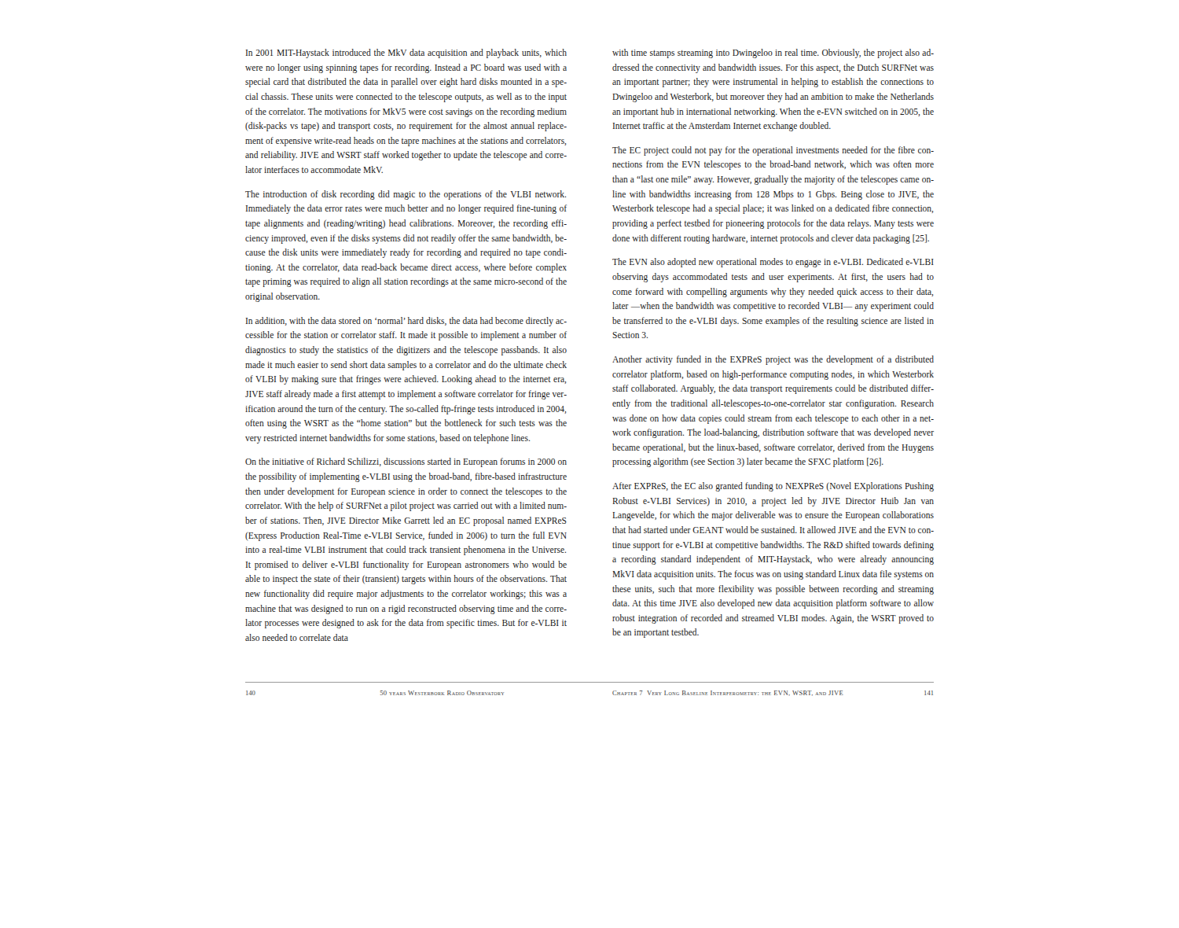In 2001 MIT-Haystack introduced the MkV data acquisition and playback units, which were no longer using spinning tapes for recording. Instead a PC board was used with a special card that distributed the data in parallel over eight hard disks mounted in a special chassis. These units were connected to the telescope outputs, as well as to the input of the correlator. The motivations for MkV5 were cost savings on the recording medium (disk-packs vs tape) and transport costs, no requirement for the almost annual replacement of expensive write-read heads on the tapre machines at the stations and correlators, and reliability. JIVE and WSRT staff worked together to update the telescope and correlator interfaces to accommodate MkV.
The introduction of disk recording did magic to the operations of the VLBI network. Immediately the data error rates were much better and no longer required fine-tuning of tape alignments and (reading/writing) head calibrations. Moreover, the recording efficiency improved, even if the disks systems did not readily offer the same bandwidth, because the disk units were immediately ready for recording and required no tape conditioning. At the correlator, data read-back became direct access, where before complex tape priming was required to align all station recordings at the same micro-second of the original observation.
In addition, with the data stored on ‘normal’ hard disks, the data had become directly accessible for the station or correlator staff. It made it possible to implement a number of diagnostics to study the statistics of the digitizers and the telescope passbands. It also made it much easier to send short data samples to a correlator and do the ultimate check of VLBI by making sure that fringes were achieved. Looking ahead to the internet era, JIVE staff already made a first attempt to implement a software correlator for fringe verification around the turn of the century. The so-called ftp-fringe tests introduced in 2004, often using the WSRT as the “home station” but the bottleneck for such tests was the very restricted internet bandwidths for some stations, based on telephone lines.
On the initiative of Richard Schilizzi, discussions started in European forums in 2000 on the possibility of implementing e-VLBI using the broad-band, fibre-based infrastructure then under development for European science in order to connect the telescopes to the correlator. With the help of SURFNet a pilot project was carried out with a limited number of stations. Then, JIVE Director Mike Garrett led an EC proposal named EXPReS (Express Production Real-Time e-VLBI Service, funded in 2006) to turn the full EVN into a real-time VLBI instrument that could track transient phenomena in the Universe. It promised to deliver e-VLBI functionality for European astronomers who would be able to inspect the state of their (transient) targets within hours of the observations. That new functionality did require major adjustments to the correlator workings; this was a machine that was designed to run on a rigid reconstructed observing time and the correlator processes were designed to ask for the data from specific times. But for e-VLBI it also needed to correlate data
with time stamps streaming into Dwingeloo in real time. Obviously, the project also addressed the connectivity and bandwidth issues. For this aspect, the Dutch SURFNet was an important partner; they were instrumental in helping to establish the connections to Dwingeloo and Westerbork, but moreover they had an ambition to make the Netherlands an important hub in international networking. When the e-EVN switched on in 2005, the Internet traffic at the Amsterdam Internet exchange doubled.
The EC project could not pay for the operational investments needed for the fibre connections from the EVN telescopes to the broad-band network, which was often more than a “last one mile” away. However, gradually the majority of the telescopes came on-line with bandwidths increasing from 128 Mbps to 1 Gbps. Being close to JIVE, the Westerbork telescope had a special place; it was linked on a dedicated fibre connection, providing a perfect testbed for pioneering protocols for the data relays. Many tests were done with different routing hardware, internet protocols and clever data packaging [25].
The EVN also adopted new operational modes to engage in e-VLBI. Dedicated e-VLBI observing days accommodated tests and user experiments. At first, the users had to come forward with compelling arguments why they needed quick access to their data, later —when the bandwidth was competitive to recorded VLBI— any experiment could be transferred to the e-VLBI days. Some examples of the resulting science are listed in Section 3.
Another activity funded in the EXPReS project was the development of a distributed correlator platform, based on high-performance computing nodes, in which Westerbork staff collaborated. Arguably, the data transport requirements could be distributed differently from the traditional all-telescopes-to-one-correlator star configuration. Research was done on how data copies could stream from each telescope to each other in a network configuration. The load-balancing, distribution software that was developed never became operational, but the linux-based, software correlator, derived from the Huygens processing algorithm (see Section 3) later became the SFXC platform [26].
After EXPReS, the EC also granted funding to NEXPReS (Novel EXplorations Pushing Robust e-VLBI Services) in 2010, a project led by JIVE Director Huib Jan van Langevelde, for which the major deliverable was to ensure the European collaborations that had started under GEANT would be sustained. It allowed JIVE and the EVN to continue support for e-VLBI at competitive bandwidths. The R&D shifted towards defining a recording standard independent of MIT-Haystack, who were already announcing MkVI data acquisition units. The focus was on using standard Linux data file systems on these units, such that more flexibility was possible between recording and streaming data. At this time JIVE also developed new data acquisition platform software to allow robust integration of recorded and streamed VLBI modes. Again, the WSRT proved to be an important testbed.
140 50 years Westerbork Radio Observatory
Chapter 7 Very Long Baseline Interferometry: the EVN, WSRT, and JIVE 141